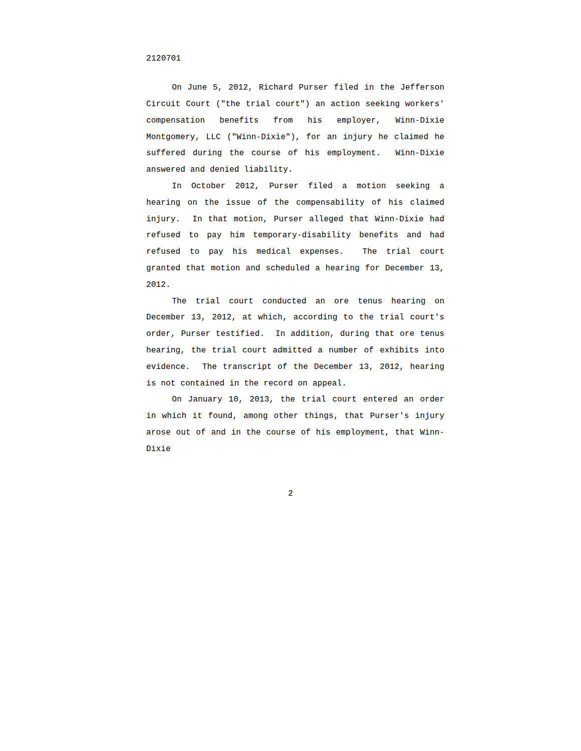2120701
On June 5, 2012, Richard Purser filed in the Jefferson Circuit Court ("the trial court") an action seeking workers' compensation benefits from his employer, Winn-Dixie Montgomery, LLC ("Winn-Dixie"), for an injury he claimed he suffered during the course of his employment. Winn-Dixie answered and denied liability.
In October 2012, Purser filed a motion seeking a hearing on the issue of the compensability of his claimed injury. In that motion, Purser alleged that Winn-Dixie had refused to pay him temporary-disability benefits and had refused to pay his medical expenses. The trial court granted that motion and scheduled a hearing for December 13, 2012.
The trial court conducted an ore tenus hearing on December 13, 2012, at which, according to the trial court's order, Purser testified. In addition, during that ore tenus hearing, the trial court admitted a number of exhibits into evidence. The transcript of the December 13, 2012, hearing is not contained in the record on appeal.
On January 10, 2013, the trial court entered an order in which it found, among other things, that Purser's injury arose out of and in the course of his employment, that Winn-Dixie
2